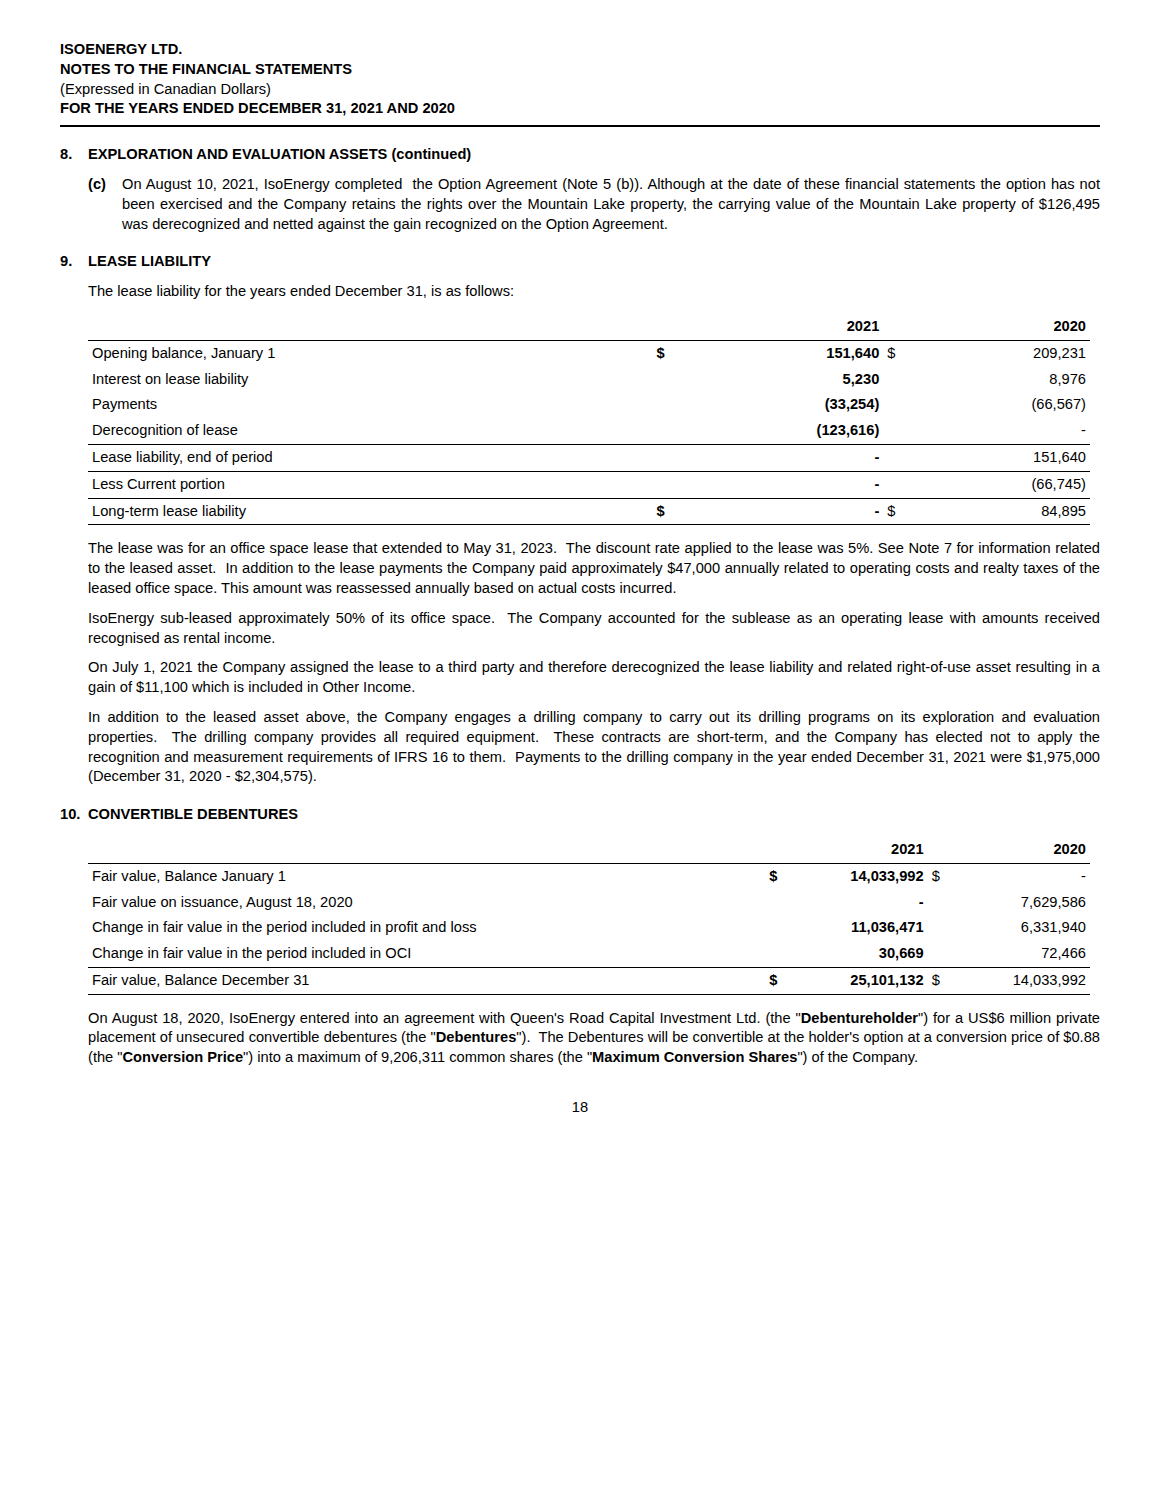ISOENERGY LTD.
NOTES TO THE FINANCIAL STATEMENTS
(Expressed in Canadian Dollars)
FOR THE YEARS ENDED DECEMBER 31, 2021 AND 2020
8. EXPLORATION AND EVALUATION ASSETS (continued)
(c)
On August 10, 2021, IsoEnergy completed the Option Agreement (Note 5 (b)). Although at the date of these financial statements the option has not been exercised and the Company retains the rights over the Mountain Lake property, the carrying value of the Mountain Lake property of $126,495 was derecognized and netted against the gain recognized on the Option Agreement.
9. LEASE LIABILITY
The lease liability for the years ended December 31, is as follows:
| | 2021 | 2020 |
| --- | --- | --- |
| Opening balance, January 1 | $ | 151,640 | $ | 209,231 |
| Interest on lease liability | | 5,230 | | 8,976 |
| Payments | | (33,254) | | (66,567) |
| Derecognition of lease | | (123,616) | | - |
| Lease liability, end of period | | - | | 151,640 |
| Less Current portion | | - | | (66,745) |
| Long-term lease liability | $ | - | $ | 84,895 |
The lease was for an office space lease that extended to May 31, 2023. The discount rate applied to the lease was 5%. See Note 7 for information related to the leased asset. In addition to the lease payments the Company paid approximately $47,000 annually related to operating costs and realty taxes of the leased office space. This amount was reassessed annually based on actual costs incurred.
IsoEnergy sub-leased approximately 50% of its office space. The Company accounted for the sublease as an operating lease with amounts received recognised as rental income.
On July 1, 2021 the Company assigned the lease to a third party and therefore derecognized the lease liability and related right-of-use asset resulting in a gain of $11,100 which is included in Other Income.
In addition to the leased asset above, the Company engages a drilling company to carry out its drilling programs on its exploration and evaluation properties. The drilling company provides all required equipment. These contracts are short-term, and the Company has elected not to apply the recognition and measurement requirements of IFRS 16 to them. Payments to the drilling company in the year ended December 31, 2021 were $1,975,000 (December 31, 2020 - $2,304,575).
10. CONVERTIBLE DEBENTURES
| | 2021 | 2020 |
| --- | --- | --- |
| Fair value, Balance January 1 | $ | 14,033,992 | $ | - |
| Fair value on issuance, August 18, 2020 | | - | | 7,629,586 |
| Change in fair value in the period included in profit and loss | | 11,036,471 | | 6,331,940 |
| Change in fair value in the period included in OCI | | 30,669 | | 72,466 |
| Fair value, Balance December 31 | $ | 25,101,132 | $ | 14,033,992 |
On August 18, 2020, IsoEnergy entered into an agreement with Queen's Road Capital Investment Ltd. (the "Debentureholder") for a US$6 million private placement of unsecured convertible debentures (the "Debentures"). The Debentures will be convertible at the holder's option at a conversion price of $0.88 (the "Conversion Price") into a maximum of 9,206,311 common shares (the "Maximum Conversion Shares") of the Company.
18